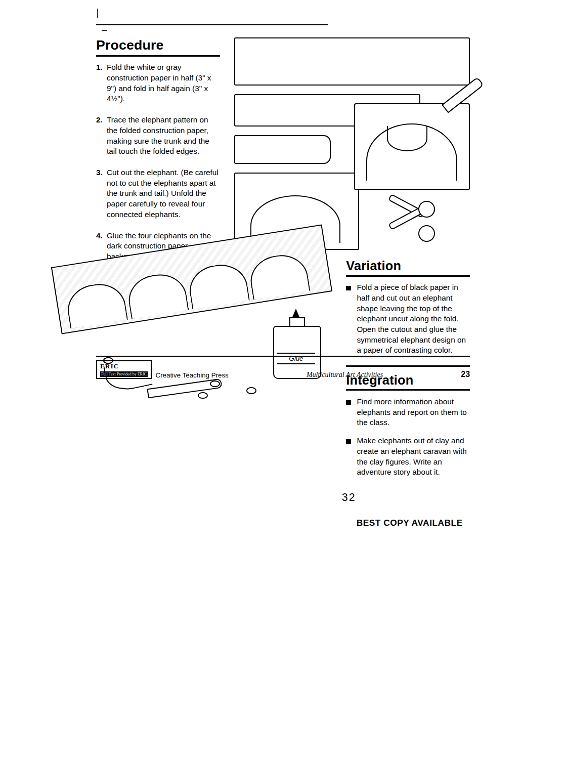Procedure
1. Fold the white or gray construction paper in half (3" x 9") and fold in half again (3" x 4½").
2. Trace the elephant pattern on the folded construction paper, making sure the trunk and the tail touch the folded edges.
3. Cut out the elephant. (Be careful not to cut the elephants apart at the trunk and tail.) Unfold the paper carefully to reveal four connected elephants.
4. Glue the four elephants on the dark construction paper background, and use markers, sequins, scraps, and your imagination to decorate the elephants with different patterns. A blanket, or a hat can be added if desired.
Variation
Fold a piece of black paper in half and cut out an elephant shape leaving the top of the elephant uncut along the fold. Open the cutout and glue the symmetrical elephant design on a paper of contrasting color.
Integration
Find more information about elephants and report on them to the class.
Make elephants out of clay and create an elephant caravan with the clay figures. Write an adventure story about it.
Glue
32
ERIC Full Text Provided by ERIC Creative Teaching Press
Multicultural Art Activities
23
BEST COPY AVAILABLE